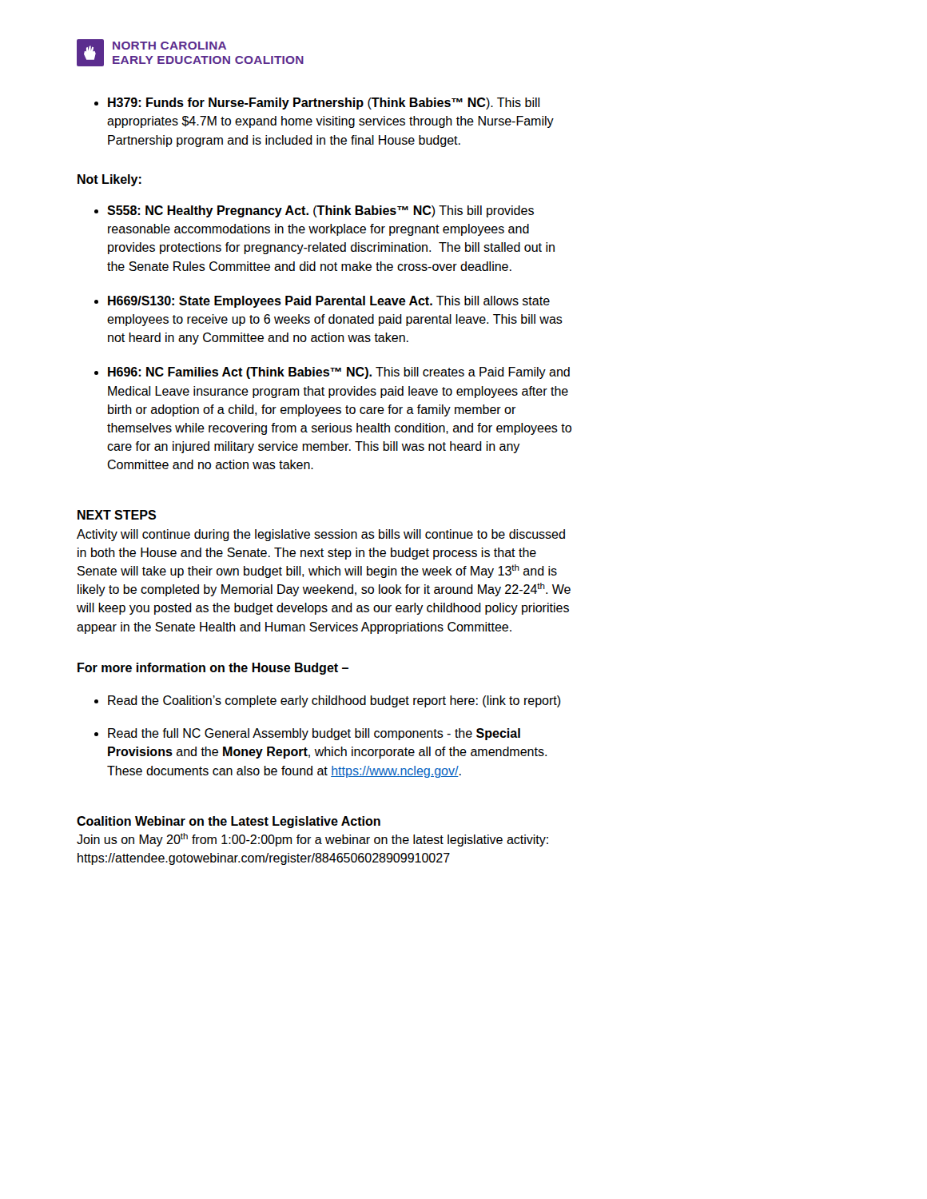NORTH CAROLINA
EARLY EDUCATION COALITION
H379: Funds for Nurse-Family Partnership (Think Babies™ NC). This bill appropriates $4.7M to expand home visiting services through the Nurse-Family Partnership program and is included in the final House budget.
Not Likely:
S558: NC Healthy Pregnancy Act. (Think Babies™ NC) This bill provides reasonable accommodations in the workplace for pregnant employees and provides protections for pregnancy-related discrimination. The bill stalled out in the Senate Rules Committee and did not make the cross-over deadline.
H669/S130: State Employees Paid Parental Leave Act. This bill allows state employees to receive up to 6 weeks of donated paid parental leave. This bill was not heard in any Committee and no action was taken.
H696: NC Families Act (Think Babies™ NC). This bill creates a Paid Family and Medical Leave insurance program that provides paid leave to employees after the birth or adoption of a child, for employees to care for a family member or themselves while recovering from a serious health condition, and for employees to care for an injured military service member. This bill was not heard in any Committee and no action was taken.
NEXT STEPS
Activity will continue during the legislative session as bills will continue to be discussed in both the House and the Senate. The next step in the budget process is that the Senate will take up their own budget bill, which will begin the week of May 13th and is likely to be completed by Memorial Day weekend, so look for it around May 22-24th. We will keep you posted as the budget develops and as our early childhood policy priorities appear in the Senate Health and Human Services Appropriations Committee.
For more information on the House Budget –
Read the Coalition’s complete early childhood budget report here: (link to report)
Read the full NC General Assembly budget bill components - the Special Provisions and the Money Report, which incorporate all of the amendments. These documents can also be found at https://www.ncleg.gov/.
Coalition Webinar on the Latest Legislative Action
Join us on May 20th from 1:00-2:00pm for a webinar on the latest legislative activity:
https://attendee.gotowebinar.com/register/8846506028909910027